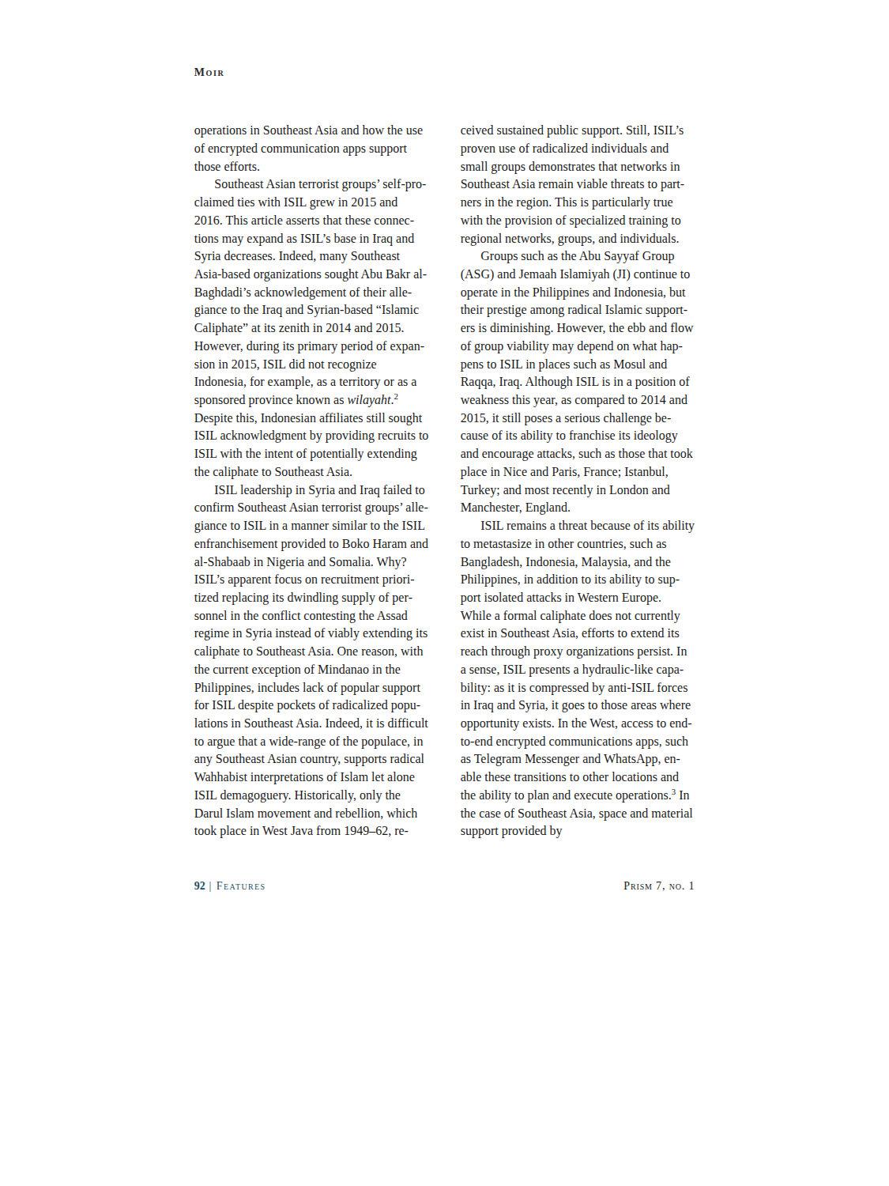Moir
operations in Southeast Asia and how the use of encrypted communication apps support those efforts.
Southeast Asian terrorist groups’ self-proclaimed ties with ISIL grew in 2015 and 2016. This article asserts that these connections may expand as ISIL’s base in Iraq and Syria decreases. Indeed, many Southeast Asia-based organizations sought Abu Bakr al-Baghdadi’s acknowledgement of their allegiance to the Iraq and Syrian-based “Islamic Caliphate” at its zenith in 2014 and 2015. However, during its primary period of expansion in 2015, ISIL did not recognize Indonesia, for example, as a territory or as a sponsored province known as wilayaht.2 Despite this, Indonesian affiliates still sought ISIL acknowledgment by providing recruits to ISIL with the intent of potentially extending the caliphate to Southeast Asia.
ISIL leadership in Syria and Iraq failed to confirm Southeast Asian terrorist groups’ allegiance to ISIL in a manner similar to the ISIL enfranchisement provided to Boko Haram and al-Shabaab in Nigeria and Somalia. Why? ISIL’s apparent focus on recruitment prioritized replacing its dwindling supply of personnel in the conflict contesting the Assad regime in Syria instead of viably extending its caliphate to Southeast Asia. One reason, with the current exception of Mindanao in the Philippines, includes lack of popular support for ISIL despite pockets of radicalized populations in Southeast Asia. Indeed, it is difficult to argue that a wide-range of the populace, in any Southeast Asian country, supports radical Wahhabist interpretations of Islam let alone ISIL demagoguery. Historically, only the Darul Islam movement and rebellion, which took place in West Java from 1949–62, received sustained public support. Still, ISIL’s proven use of radicalized individuals and small groups demonstrates that networks in Southeast Asia remain viable threats to partners in the region. This is particularly true with the provision of specialized training to regional networks, groups, and individuals.
Groups such as the Abu Sayyaf Group (ASG) and Jemaah Islamiyah (JI) continue to operate in the Philippines and Indonesia, but their prestige among radical Islamic supporters is diminishing. However, the ebb and flow of group viability may depend on what happens to ISIL in places such as Mosul and Raqqa, Iraq. Although ISIL is in a position of weakness this year, as compared to 2014 and 2015, it still poses a serious challenge because of its ability to franchise its ideology and encourage attacks, such as those that took place in Nice and Paris, France; Istanbul, Turkey; and most recently in London and Manchester, England.
ISIL remains a threat because of its ability to metastasize in other countries, such as Bangladesh, Indonesia, Malaysia, and the Philippines, in addition to its ability to support isolated attacks in Western Europe. While a formal caliphate does not currently exist in Southeast Asia, efforts to extend its reach through proxy organizations persist. In a sense, ISIL presents a hydraulic-like capability: as it is compressed by anti-ISIL forces in Iraq and Syria, it goes to those areas where opportunity exists. In the West, access to end-to-end encrypted communications apps, such as Telegram Messenger and WhatsApp, enable these transitions to other locations and the ability to plan and execute operations.3 In the case of Southeast Asia, space and material support provided by
92 | Features
Prism 7, no. 1